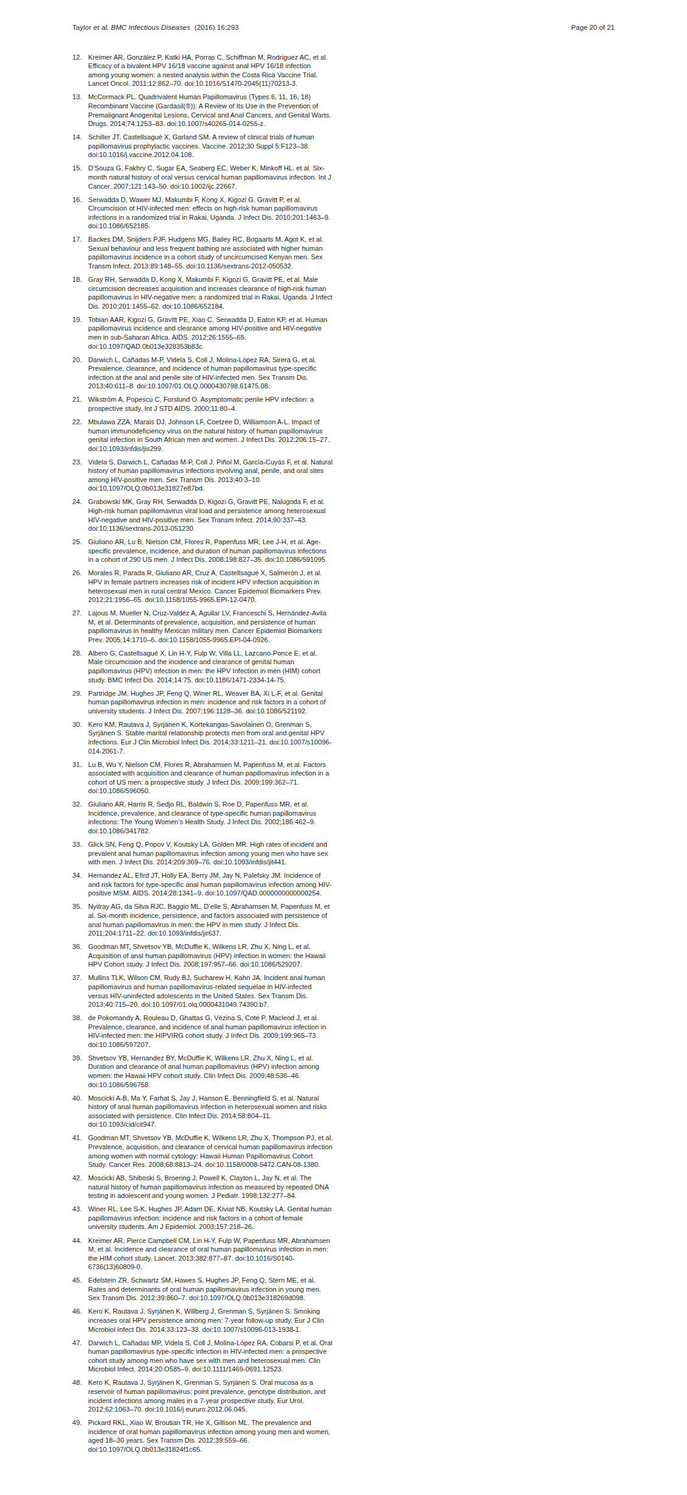Taylor et al. BMC Infectious Diseases (2016) 16:293
Page 20 of 21
Kreimer AR, González P, Katki HA, Porras C, Schiffman M, Rodriguez AC, et al. Efficacy of a bivalent HPV 16/18 vaccine against anal HPV 16/18 infection among young women: a nested analysis within the Costa Rica Vaccine Trial. Lancet Oncol. 2011;12:862–70. doi:10.1016/S1470-2045(11)70213-3.
McCormack PL. Quadrivalent Human Papillomavirus (Types 6, 11, 16, 18) Recombinant Vaccine (Gardasil(®)): A Review of Its Use in the Prevention of Premalignant Anogenital Lesions, Cervical and Anal Cancers, and Genital Warts. Drugs. 2014;74:1253–83. doi:10.1007/s40265-014-0255-z.
Schiller JT, Castellsagué X, Garland SM. A review of clinical trials of human papillomavirus prophylactic vaccines. Vaccine. 2012;30 Suppl 5:F123–38. doi:10.1016/j.vaccine.2012.04.108.
D’Souza G, Fakhry C, Sugar EA, Seaberg EC, Weber K, Minkoff HL, et al. Six-month natural history of oral versus cervical human papillomavirus infection. Int J Cancer. 2007;121:143–50. doi:10.1002/ijc.22667.
Serwadda D, Wawer MJ, Makumbi F, Kong X, Kigozi G, Gravitt P, et al. Circumcision of HIV-infected men: effects on high-risk human papillomavirus infections in a randomized trial in Rakai, Uganda. J Infect Dis. 2010;201:1463–9. doi:10.1086/652185.
Backes DM, Snijders PJF, Hudgens MG, Bailey RC, Bogaarts M, Agot K, et al. Sexual behaviour and less frequent bathing are associated with higher human papillomavirus incidence in a cohort study of uncircumcised Kenyan men. Sex Transm Infect. 2013;89:148–55. doi:10.1136/sextrans-2012-050532.
Gray RH, Serwadda D, Kong X, Makumbi F, Kigozi G, Gravitt PE, et al. Male circumcision decreases acquisition and increases clearance of high-risk human papillomavirus in HIV-negative men: a randomized trial in Rakai, Uganda. J Infect Dis. 2010;201:1455–62. doi:10.1086/652184.
Tobian AAR, Kigozi G, Gravitt PE, Xiao C, Serwadda D, Eaton KP, et al. Human papillomavirus incidence and clearance among HIV-positive and HIV-negative men in sub-Saharan Africa. AIDS. 2012;26:1555–65. doi:10.1097/QAD.0b013e328353b83c.
Darwich L, Cañadas M-P, Videla S, Coll J, Molina-López RA, Sirera G, et al. Prevalence, clearance, and incidence of human papillomavirus type-specific infection at the anal and penile site of HIV-infected men. Sex Transm Dis. 2013;40:611–8. doi:10.1097/01.OLQ.0000430798.61475.08.
Wikström A, Popescu C, Forslund O. Asymptomatic penile HPV infection: a prospective study. Int J STD AIDS. 2000;11:80–4.
Mbulawa ZZA, Marais DJ, Johnson LF, Coetzee D, Williamson A-L. Impact of human immunodeficiency virus on the natural history of human papillomavirus genital infection in South African men and women. J Infect Dis. 2012;206:15–27. doi:10.1093/infdis/jis299.
Videla S, Darwich L, Cañadas M-P, Coll J, Piñol M, García-Cuyás F, et al. Natural history of human papillomavirus infections involving anal, penile, and oral sites among HIV-positive men. Sex Transm Dis. 2013;40:3–10. doi:10.1097/OLQ.0b013e31827e87bd.
Grabowski MK, Gray RH, Serwadda D, Kigozi G, Gravitt PE, Nalugoda F, et al. High-risk human papillomavirus viral load and persistence among heterosexual HIV-negative and HIV-positive men. Sex Transm Infect. 2014;90:337–43. doi:10.1136/sextrans-2013-051230.
Giuliano AR, Lu B, Nielson CM, Flores R, Papenfuss MR, Lee J-H, et al. Age-specific prevalence, incidence, and duration of human papillomavirus infections in a cohort of 290 US men. J Infect Dis. 2008;198:827–35. doi:10.1086/591095.
Morales R, Parada R, Giuliano AR, Cruz A, Castellsagué X, Salmerón J, et al. HPV in female partners increases risk of incident HPV infection acquisition in heterosexual men in rural central Mexico. Cancer Epidemiol Biomarkers Prev. 2012;21:1956–65. doi:10.1158/1055-9965.EPI-12-0470.
Lajous M, Mueller N, Cruz-Valdéz A, Aguilar LV, Franceschi S, Hernández-Avila M, et al. Determinants of prevalence, acquisition, and persistence of human papillomavirus in healthy Mexican military men. Cancer Epidemiol Biomarkers Prev. 2005;14:1710–6. doi:10.1158/1055-9965.EPI-04-0926.
Albero G, Castellsagué X, Lin H-Y, Fulp W, Villa LL, Lazcano-Ponce E, et al. Male circumcision and the incidence and clearance of genital human papillomavirus (HPV) infection in men: the HPV Infection in men (HIM) cohort study. BMC Infect Dis. 2014;14:75. doi:10.1186/1471-2334-14-75.
Partridge JM, Hughes JP, Feng Q, Winer RL, Weaver BA, Xi L-F, et al. Genital human papillomavirus infection in men: incidence and risk factors in a cohort of university students. J Infect Dis. 2007;196:1128–36. doi:10.1086/521192.
Kero KM, Rautava J, Syrjänen K, Kortekangas-Savolainen O, Grenman S, Syrjänen S. Stable marital relationship protects men from oral and genital HPV infections. Eur J Clin Microbiol Infect Dis. 2014;33:1211–21. doi:10.1007/s10096-014-2061-7.
Lu B, Wu Y, Nielson CM, Flores R, Abrahamsen M, Papenfuss M, et al. Factors associated with acquisition and clearance of human papillomavirus infection in a cohort of US men: a prospective study. J Infect Dis. 2009;199:362–71. doi:10.1086/596050.
Giuliano AR, Harris R, Sedjo RL, Baldwin S, Roe D, Papenfuss MR, et al. Incidence, prevalence, and clearance of type-specific human papillomavirus infections: The Young Women’s Health Study. J Infect Dis. 2002;186:462–9. doi:10.1086/341782.
Glick SN, Feng Q, Popov V, Koutsky LA, Golden MR. High rates of incident and prevalent anal human papillomavirus infection among young men who have sex with men. J Infect Dis. 2014;209:369–76. doi:10.1093/infdis/jit441.
Hernandez AL, Efird JT, Holly EA, Berry JM, Jay N, Palefsky JM. Incidence of and risk factors for type-specific anal human papillomavirus infection among HIV-positive MSM. AIDS. 2014;28:1341–9. doi:10.1097/QAD.0000000000000254.
Nyitray AG, da Silva RJC, Baggio ML, D’elle S, Abrahamsen M, Papenfuss M, et al. Six-month incidence, persistence, and factors associated with persistence of anal human papillomavirus in men: the HPV in men study. J Infect Dis. 2011;204:1711–22. doi:10.1093/infdis/jir637.
Goodman MT, Shvetsov YB, McDuffie K, Wilkens LR, Zhu X, Ning L, et al. Acquisition of anal human papillomavirus (HPV) infection in women: the Hawaii HPV Cohort study. J Infect Dis. 2008;197:957–66. doi:10.1086/529207.
Mullins TLK, Wilson CM, Rudy BJ, Sucharew H, Kahn JA. Incident anal human papillomavirus and human papillomavirus-related sequelae in HIV-infected versus HIV-uninfected adolescents in the United States. Sex Transm Dis. 2013;40:715–20. doi:10.1097/01.olq.0000431049.74390.b7.
de Pokomandy A, Rouleau D, Ghattas G, Vézina S, Coté P, Macleod J, et al. Prevalence, clearance, and incidence of anal human papillomavirus infection in HIV-infected men: the HIPVIRG cohort study. J Infect Dis. 2009;199:965–73. doi:10.1086/597207.
Shvetsov YB, Hernandez BY, McDuffie K, Wilkens LR, Zhu X, Ning L, et al. Duration and clearance of anal human papillomavirus (HPV) infection among women: the Hawaii HPV cohort study. Clin Infect Dis. 2009;48:536–46. doi:10.1086/596758.
Moscicki A-B, Ma Y, Farhat S, Jay J, Hanson E, Benningfield S, et al. Natural history of anal human papillomavirus infection in heterosexual women and risks associated with persistence. Clin Infect Dis. 2014;58:804–11. doi:10.1093/cid/cit947.
Goodman MT, Shvetsov YB, McDuffie K, Wilkens LR, Zhu X, Thompson PJ, et al. Prevalence, acquisition, and clearance of cervical human papillomavirus infection among women with normal cytology: Hawaii Human Papillomavirus Cohort Study. Cancer Res. 2008;68:8813–24. doi:10.1158/0008-5472.CAN-08-1380.
Moscicki AB, Shiboski S, Broering J, Powell K, Clayton L, Jay N, et al. The natural history of human papillomavirus infection as measured by repeated DNA testing in adolescent and young women. J Pediatr. 1998;132:277–84.
Winer RL, Lee S-K, Hughes JP, Adam DE, Kiviat NB, Koutsky LA. Genital human papillomavirus infection: incidence and risk factors in a cohort of female university students. Am J Epidemiol. 2003;157:218–26.
Kreimer AR, Pierce Campbell CM, Lin H-Y, Fulp W, Papenfuss MR, Abrahamsen M, et al. Incidence and clearance of oral human papillomavirus infection in men: the HIM cohort study. Lancet. 2013;382:877–87. doi:10.1016/S0140-6736(13)60809-0.
Edelstein ZR, Schwartz SM, Hawes S, Hughes JP, Feng Q, Stern ME, et al. Rates and determinants of oral human papillomavirus infection in young men. Sex Transm Dis. 2012;39:860–7. doi:10.1097/OLQ.0b013e318269d098.
Kero K, Rautava J, Syrjänen K, Willberg J, Grenman S, Syrjänen S. Smoking increases oral HPV persistence among men: 7-year follow-up study. Eur J Clin Microbiol Infect Dis. 2014;33:123–33. doi:10.1007/s10096-013-1938-1.
Darwich L, Cañadas MP, Videla S, Coll J, Molina-López RA, Cobarsi P, et al. Oral human papillomavirus type-specific infection in HIV-infected men: a prospective cohort study among men who have sex with men and heterosexual men. Clin Microbiol Infect. 2014;20:O585–9. doi:10.1111/1469-0691.12523.
Kero K, Rautava J, Syrjänen K, Grenman S, Syrjänen S. Oral mucosa as a reservoir of human papillomavirus: point prevalence, genotype distribution, and incident infections among males in a 7-year prospective study. Eur Urol. 2012;62:1063–70. doi:10.1016/j.eururo.2012.06.045.
Pickard RKL, Xiao W, Broutian TR, He X, Gillison ML. The prevalence and incidence of oral human papillomavirus infection among young men and women, aged 18–30 years. Sex Transm Dis. 2012;39:559–66. doi:10.1097/OLQ.0b013e31824f1c65.